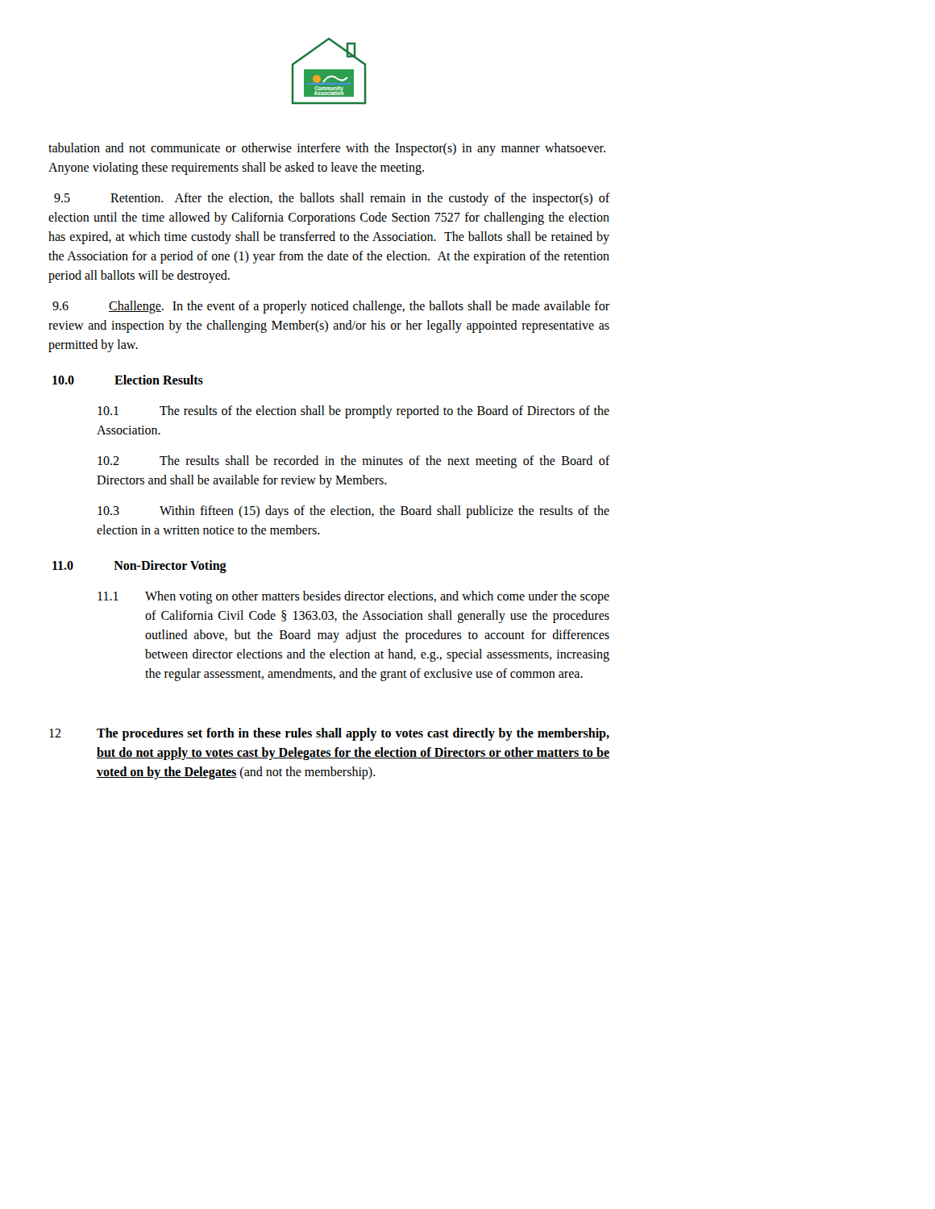Community Association
tabulation and not communicate or otherwise interfere with the Inspector(s) in any manner whatsoever. Anyone violating these requirements shall be asked to leave the meeting.
9.5 Retention. After the election, the ballots shall remain in the custody of the inspector(s) of election until the time allowed by California Corporations Code Section 7527 for challenging the election has expired, at which time custody shall be transferred to the Association. The ballots shall be retained by the Association for a period of one (1) year from the date of the election. At the expiration of the retention period all ballots will be destroyed.
9.6 Challenge. In the event of a properly noticed challenge, the ballots shall be made available for review and inspection by the challenging Member(s) and/or his or her legally appointed representative as permitted by law.
10.0 Election Results
10.1 The results of the election shall be promptly reported to the Board of Directors of the Association.
10.2 The results shall be recorded in the minutes of the next meeting of the Board of Directors and shall be available for review by Members.
10.3 Within fifteen (15) days of the election, the Board shall publicize the results of the election in a written notice to the members.
11.0 Non-Director Voting
11.1
When voting on other matters besides director elections, and which come under the scope of California Civil Code § 1363.03, the Association shall generally use the procedures outlined above, but the Board may adjust the procedures to account for differences between director elections and the election at hand, e.g., special assessments, increasing the regular assessment, amendments, and the grant of exclusive use of common area.
12
The procedures set forth in these rules shall apply to votes cast directly by the membership, but do not apply to votes cast by Delegates for the election of Directors or other matters to be voted on by the Delegates (and not the membership).